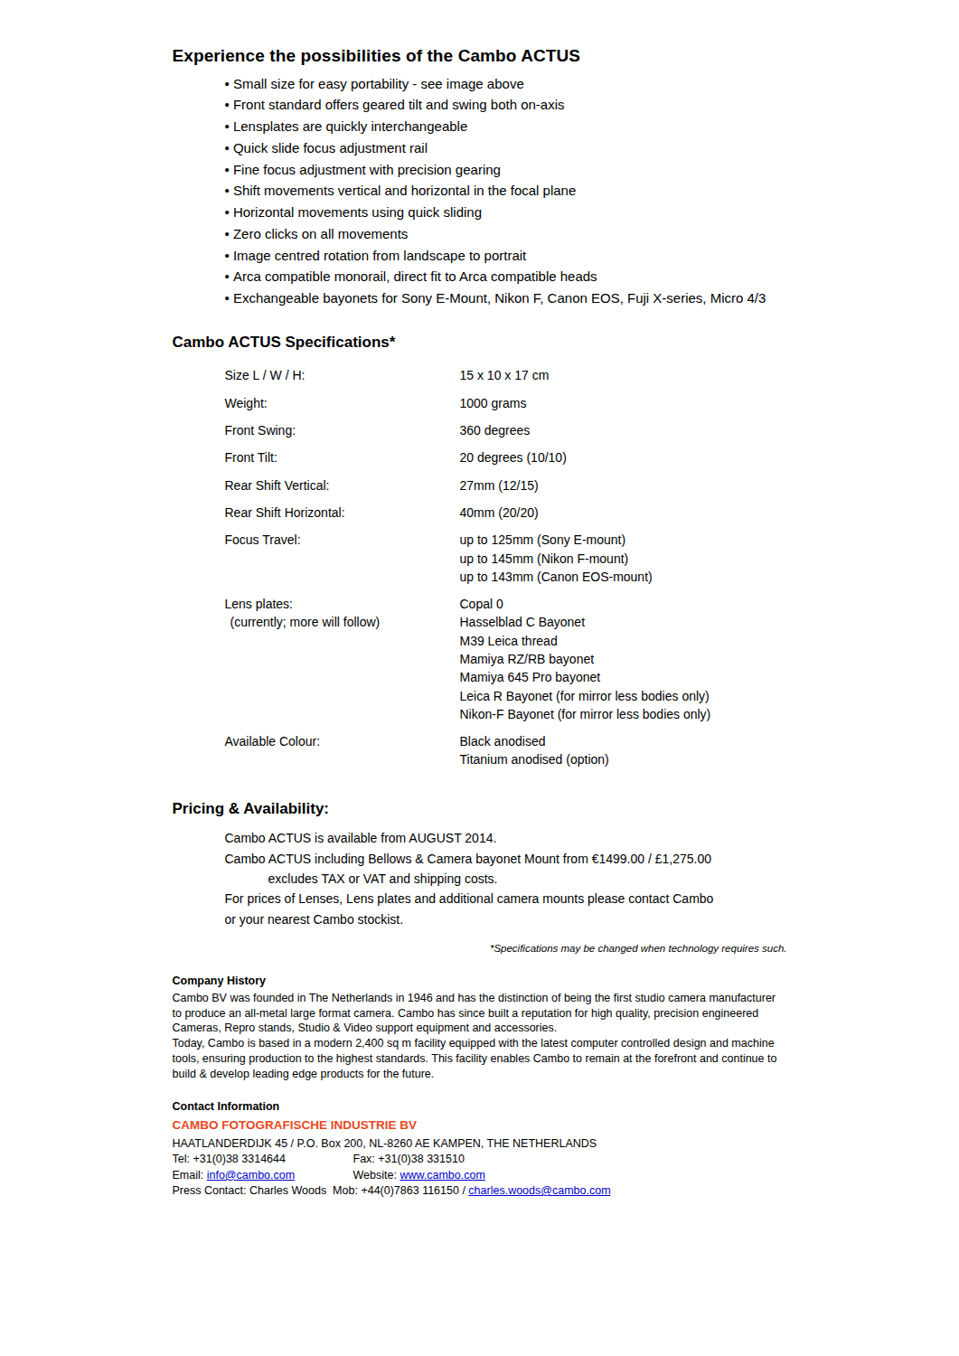Experience the possibilities of the Cambo ACTUS
Small size for easy portability - see image above
Front standard offers geared tilt and swing both on-axis
Lensplates are quickly interchangeable
Quick slide focus adjustment rail
Fine focus adjustment with precision gearing
Shift movements vertical and horizontal in the focal plane
Horizontal movements using quick sliding
Zero clicks on all movements
Image centred rotation from landscape to portrait
Arca compatible monorail, direct fit to Arca compatible heads
Exchangeable bayonets for Sony E-Mount, Nikon F, Canon EOS, Fuji X-series, Micro 4/3
Cambo ACTUS Specifications*
| Size L / W / H: | 15 x 10 x 17 cm |
| Weight: | 1000 grams |
| Front Swing: | 360 degrees |
| Front Tilt: | 20 degrees (10/10) |
| Rear Shift Vertical: | 27mm (12/15) |
| Rear Shift Horizontal: | 40mm (20/20) |
| Focus Travel: | up to 125mm (Sony E-mount) up to 145mm (Nikon F-mount) up to 143mm (Canon EOS-mount) |
| Lens plates: (currently; more will follow) | Copal 0 Hasselblad C Bayonet M39 Leica thread Mamiya RZ/RB bayonet Mamiya 645 Pro bayonet Leica R Bayonet (for mirror less bodies only) Nikon-F Bayonet (for mirror less bodies only) |
| Available Colour: | Black anodised Titanium anodised (option) |
Pricing & Availability:
Cambo ACTUS is available from AUGUST 2014.
Cambo ACTUS including Bellows & Camera bayonet Mount from €1499.00 / £1,275.00
excludes TAX or VAT and shipping costs.
For prices of Lenses, Lens plates and additional camera mounts please contact Cambo
or your nearest Cambo stockist.
*Specifications may be changed when technology requires such.
Company History
Cambo BV was founded in The Netherlands in 1946 and has the distinction of being the first studio camera manufacturer to produce an all-metal large format camera. Cambo has since built a reputation for high quality, precision engineered Cameras, Repro stands, Studio & Video support equipment and accessories.
Today, Cambo is based in a modern 2,400 sq m facility equipped with the latest computer controlled design and machine tools, ensuring production to the highest standards. This facility enables Cambo to remain at the forefront and continue to build & develop leading edge products for the future.
Contact Information
CAMBO FOTOGRAFISCHE INDUSTRIE BV
HAATLANDERDIJK 45 / P.O. Box 200, NL-8260 AE KAMPEN, THE NETHERLANDS Tel: +31(0)38 3314644 Fax: +31(0)38 331510 Email: info@cambo.com Website: www.cambo.com Press Contact: Charles Woods Mob: +44(0)7863 116150 / charles.woods@cambo.com